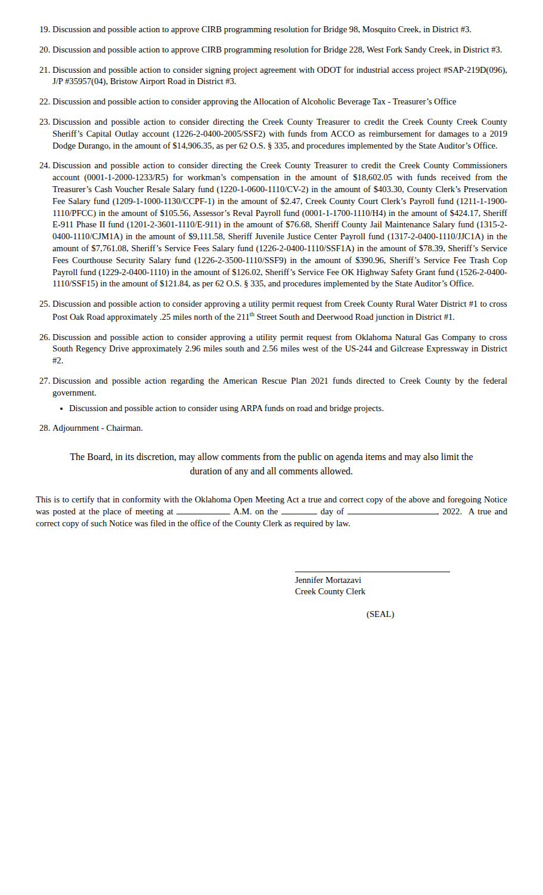Discussion and possible action to approve CIRB programming resolution for Bridge 98, Mosquito Creek, in District #3.
Discussion and possible action to approve CIRB programming resolution for Bridge 228, West Fork Sandy Creek, in District #3.
Discussion and possible action to consider signing project agreement with ODOT for industrial access project #SAP-219D(096), J/P #35957(04), Bristow Airport Road in District #3.
Discussion and possible action to consider approving the Allocation of Alcoholic Beverage Tax - Treasurer’s Office
Discussion and possible action to consider directing the Creek County Treasurer to credit the Creek County Creek County Sheriff’s Capital Outlay account (1226-2-0400-2005/SSF2) with funds from ACCO as reimbursement for damages to a 2019 Dodge Durango, in the amount of $14,906.35, as per 62 O.S. § 335, and procedures implemented by the State Auditor’s Office.
Discussion and possible action to consider directing the Creek County Treasurer to credit the Creek County Commissioners account (0001-1-2000-1233/R5) for workman’s compensation in the amount of $18,602.05 with funds received from the Treasurer’s Cash Voucher Resale Salary fund (1220-1-0600-1110/CV-2) in the amount of $403.30, County Clerk’s Preservation Fee Salary fund (1209-1-1000-1130/CCPF-1) in the amount of $2.47, Creek County Court Clerk’s Payroll fund (1211-1-1900-1110/PFCC) in the amount of $105.56, Assessor’s Reval Payroll fund (0001-1-1700-1110/H4) in the amount of $424.17, Sheriff E-911 Phase II fund (1201-2-3601-1110/E-911) in the amount of $76.68, Sheriff County Jail Maintenance Salary fund (1315-2-0400-1110/CJM1A) in the amount of $9,111.58, Sheriff Juvenile Justice Center Payroll fund (1317-2-0400-1110/JJC1A) in the amount of $7,761.08, Sheriff’s Service Fees Salary fund (1226-2-0400-1110/SSF1A) in the amount of $78.39, Sheriff’s Service Fees Courthouse Security Salary fund (1226-2-3500-1110/SSF9) in the amount of $390.96, Sheriff’s Service Fee Trash Cop Payroll fund (1229-2-0400-1110) in the amount of $126.02, Sheriff’s Service Fee OK Highway Safety Grant fund (1526-2-0400-1110/SSF15) in the amount of $121.84, as per 62 O.S. § 335, and procedures implemented by the State Auditor’s Office.
Discussion and possible action to consider approving a utility permit request from Creek County Rural Water District #1 to cross Post Oak Road approximately .25 miles north of the 211th Street South and Deerwood Road junction in District #1.
Discussion and possible action to consider approving a utility permit request from Oklahoma Natural Gas Company to cross South Regency Drive approximately 2.96 miles south and 2.56 miles west of the US-244 and Gilcrease Expressway in District #2.
Discussion and possible action regarding the American Rescue Plan 2021 funds directed to Creek County by the federal government.
Discussion and possible action to consider using ARPA funds on road and bridge projects.
Adjournment - Chairman.
The Board, in its discretion, may allow comments from the public on agenda items and may also limit the duration of any and all comments allowed.
This is to certify that in conformity with the Oklahoma Open Meeting Act a true and correct copy of the above and foregoing Notice was posted at the place of meeting at A.M. on the day of , 2022. A true and correct copy of such Notice was filed in the office of the County Clerk as required by law.
Jennifer Mortazavi
Creek County Clerk
(SEAL)